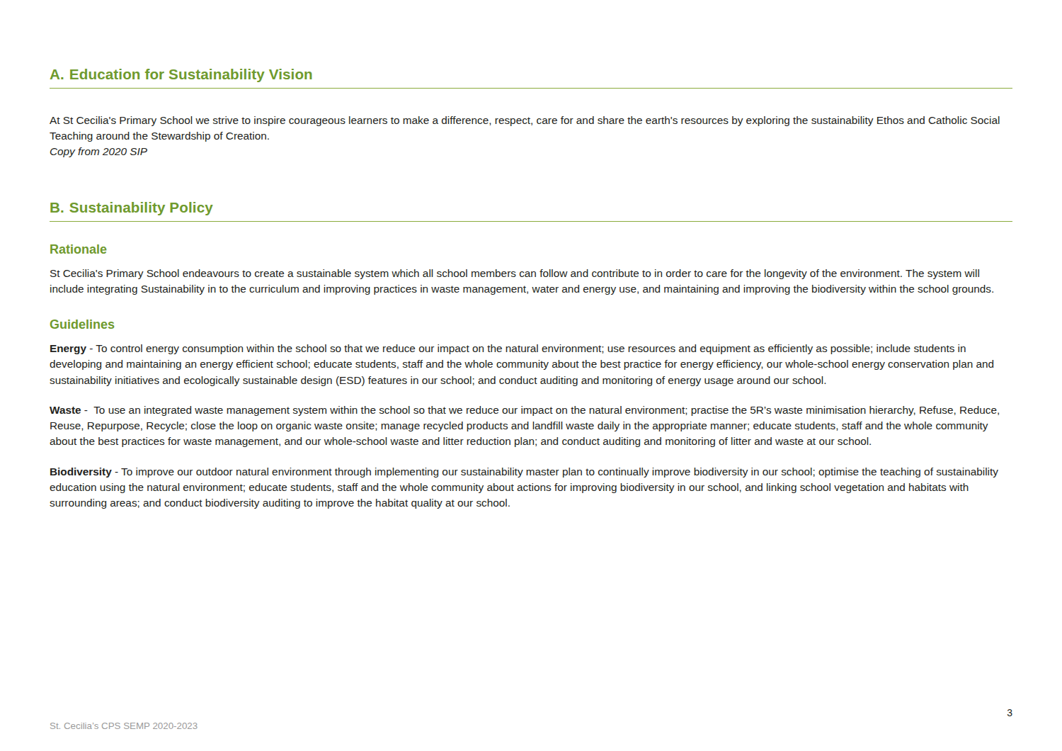A. Education for Sustainability Vision
At St Cecilia's Primary School we strive to inspire courageous learners to make a difference, respect, care for and share the earth's resources by exploring the sustainability Ethos and Catholic Social Teaching around the Stewardship of Creation.
Copy from 2020 SIP
B. Sustainability Policy
Rationale
St Cecilia's Primary School endeavours to create a sustainable system which all school members can follow and contribute to in order to care for the longevity of the environment. The system will include integrating Sustainability in to the curriculum and improving practices in waste management, water and energy use, and maintaining and improving the biodiversity within the school grounds.
Guidelines
Energy - To control energy consumption within the school so that we reduce our impact on the natural environment; use resources and equipment as efficiently as possible; include students in developing and maintaining an energy efficient school; educate students, staff and the whole community about the best practice for energy efficiency, our whole-school energy conservation plan and sustainability initiatives and ecologically sustainable design (ESD) features in our school; and conduct auditing and monitoring of energy usage around our school.
Waste - To use an integrated waste management system within the school so that we reduce our impact on the natural environment; practise the 5R’s waste minimisation hierarchy, Refuse, Reduce, Reuse, Repurpose, Recycle; close the loop on organic waste onsite; manage recycled products and landfill waste daily in the appropriate manner; educate students, staff and the whole community about the best practices for waste management, and our whole-school waste and litter reduction plan; and conduct auditing and monitoring of litter and waste at our school.
Biodiversity - To improve our outdoor natural environment through implementing our sustainability master plan to continually improve biodiversity in our school; optimise the teaching of sustainability education using the natural environment; educate students, staff and the whole community about actions for improving biodiversity in our school, and linking school vegetation and habitats with surrounding areas; and conduct biodiversity auditing to improve the habitat quality at our school.
St. Cecilia’s CPS SEMP 2020-2023 3